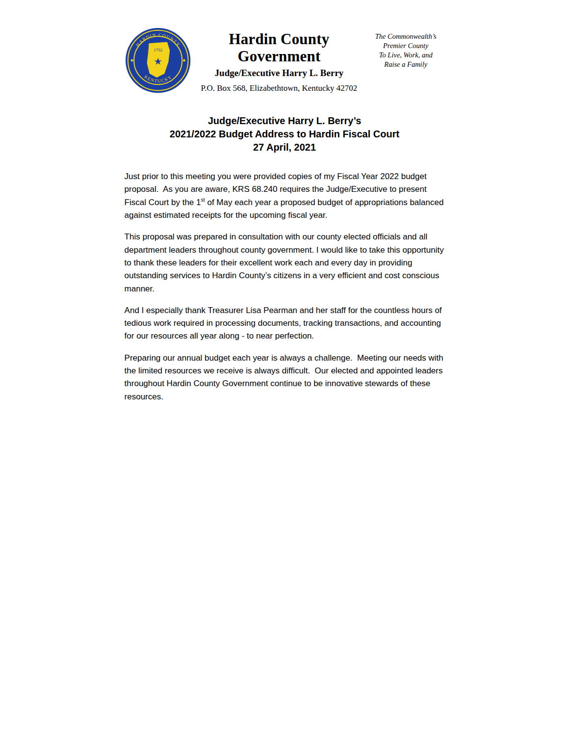1792 HARDIN COUNTY KENTUCKY
Hardin County Government
Judge/Executive Harry L. Berry
P.O. Box 568, Elizabethtown, Kentucky 42702
The Commonwealth’s
Premier County
To Live, Work, and
Raise a Family
Judge/Executive Harry L. Berry’s 2021/2022 Budget Address to Hardin Fiscal Court 27 April, 2021
Just prior to this meeting you were provided copies of my Fiscal Year 2022 budget proposal. As you are aware, KRS 68.240 requires the Judge/Executive to present Fiscal Court by the 1st of May each year a proposed budget of appropriations balanced against estimated receipts for the upcoming fiscal year.
This proposal was prepared in consultation with our county elected officials and all department leaders throughout county government. I would like to take this opportunity to thank these leaders for their excellent work each and every day in providing outstanding services to Hardin County’s citizens in a very efficient and cost conscious manner.
And I especially thank Treasurer Lisa Pearman and her staff for the countless hours of tedious work required in processing documents, tracking transactions, and accounting for our resources all year along - to near perfection.
Preparing our annual budget each year is always a challenge. Meeting our needs with the limited resources we receive is always difficult. Our elected and appointed leaders throughout Hardin County Government continue to be innovative stewards of these resources.